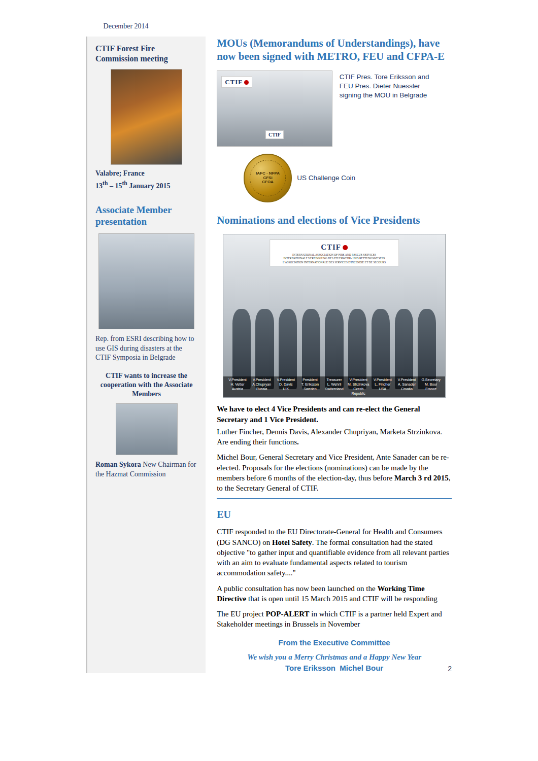December 2014
CTIF Forest Fire Commission meeting
Valabre; France
13th – 15th January 2015
Associate Member presentation
Rep. from ESRI describing how to use GIS during disasters at the CTIF Symposia in Belgrade
CTIF wants to increase the cooperation with the Associate Members
Roman Sykora New Chairman for the Hazmat Commission
MOUs (Memorandums of Understandings), have now been signed with METRO, FEU and CFPA-E
CTIF
CTIF
CTIF Pres. Tore Eriksson and
FEU Pres. Dieter Nuessler
signing the MOU in Belgrade
IAFC · NFPA
CFSI
CFOA
US Challenge Coin
Nominations and elections of Vice Presidents
CTIF
INTERNATIONAL ASSOCIATION OF FIRE AND RESCUE SERVICES
INTERNATIONALE VEREINIGUNG DES FEUERWEHR- UND RETTUNGSWESENS
L'ASSOCIATION INTERNATIONALE DES SERVICES D'INCENDIE ET DE SECOURS
V.President
H. Vetter
Austria V.President
A.Chupryan
Russia V.President
D. Davis
U.K President
T. Eriksson
Sweden Treasurer
L. Wehrli
Switzerland V.President
M. Strzinkova
Czech Republic V.President
L. Fincher
USA V.President
A. Sanader
Croatia G.Secretary
M. Bour
France
We have to elect 4 Vice Presidents and can re-elect the General Secretary and 1 Vice President.
Luther Fincher, Dennis Davis, Alexander Chupriyan, Marketa Strzinkova. Are ending their functions.
Michel Bour, General Secretary and Vice President, Ante Sanader can be re-elected. Proposals for the elections (nominations) can be made by the members before 6 months of the election-day, thus before March 3 rd 2015, to the Secretary General of CTIF.
EU
CTIF responded to the EU Directorate-General for Health and Consumers (DG SANCO) on Hotel Safety. The formal consultation had the stated objective "to gather input and quantifiable evidence from all relevant parties with an aim to evaluate fundamental aspects related to tourism accommodation safety...."
A public consultation has now been launched on the Working Time Directive that is open until 15 March 2015 and CTIF will be responding
The EU project POP-ALERT in which CTIF is a partner held Expert and Stakeholder meetings in Brussels in November
From the Executive Committee
We wish you a Merry Christmas and a Happy New Year
Tore Eriksson Michel Bour
2